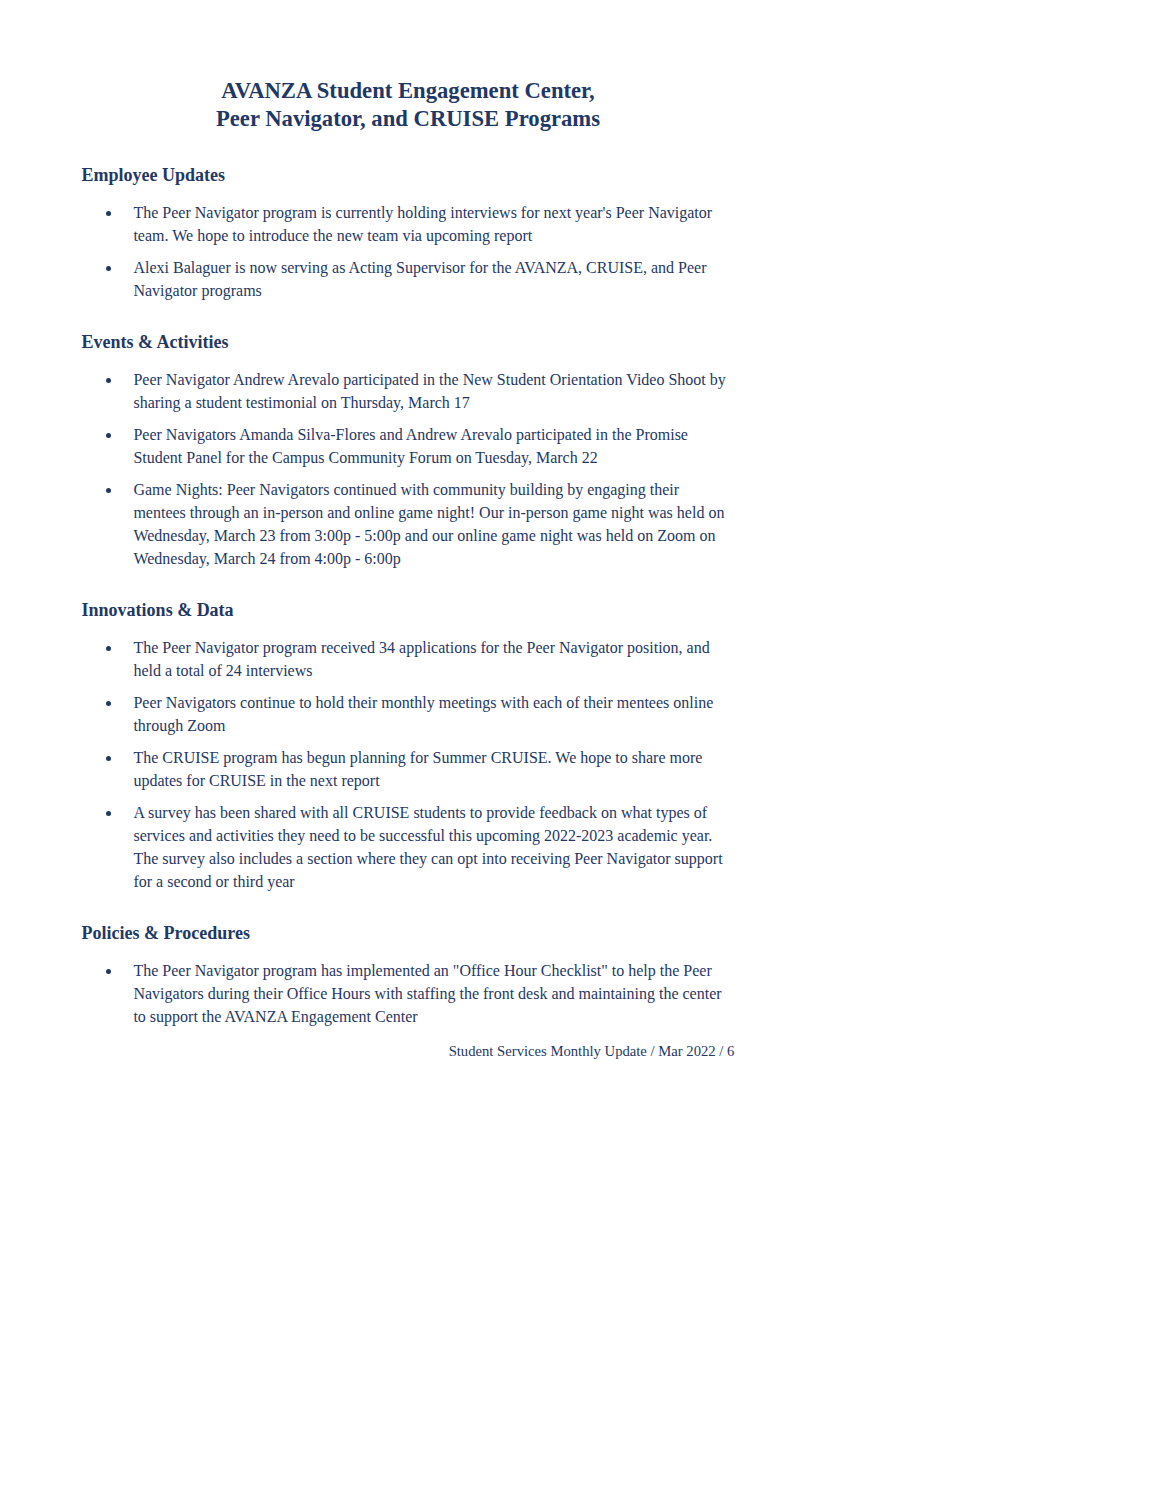AVANZA Student Engagement Center,
Peer Navigator, and CRUISE Programs
Employee Updates
The Peer Navigator program is currently holding interviews for next year's Peer Navigator team. We hope to introduce the new team via upcoming report
Alexi Balaguer is now serving as Acting Supervisor for the AVANZA, CRUISE, and Peer Navigator programs
Events & Activities
Peer Navigator Andrew Arevalo participated in the New Student Orientation Video Shoot by sharing a student testimonial on Thursday, March 17
Peer Navigators Amanda Silva-Flores and Andrew Arevalo participated in the Promise Student Panel for the Campus Community Forum on Tuesday, March 22
Game Nights: Peer Navigators continued with community building by engaging their mentees through an in-person and online game night! Our in-person game night was held on Wednesday, March 23 from 3:00p - 5:00p and our online game night was held on Zoom on Wednesday, March 24 from 4:00p - 6:00p
Innovations & Data
The Peer Navigator program received 34 applications for the Peer Navigator position, and held a total of 24 interviews
Peer Navigators continue to hold their monthly meetings with each of their mentees online through Zoom
The CRUISE program has begun planning for Summer CRUISE. We hope to share more updates for CRUISE in the next report
A survey has been shared with all CRUISE students to provide feedback on what types of services and activities they need to be successful this upcoming 2022-2023 academic year. The survey also includes a section where they can opt into receiving Peer Navigator support for a second or third year
Policies & Procedures
The Peer Navigator program has implemented an "Office Hour Checklist" to help the Peer Navigators during their Office Hours with staffing the front desk and maintaining the center to support the AVANZA Engagement Center
Student Services Monthly Update / Mar 2022 / 6